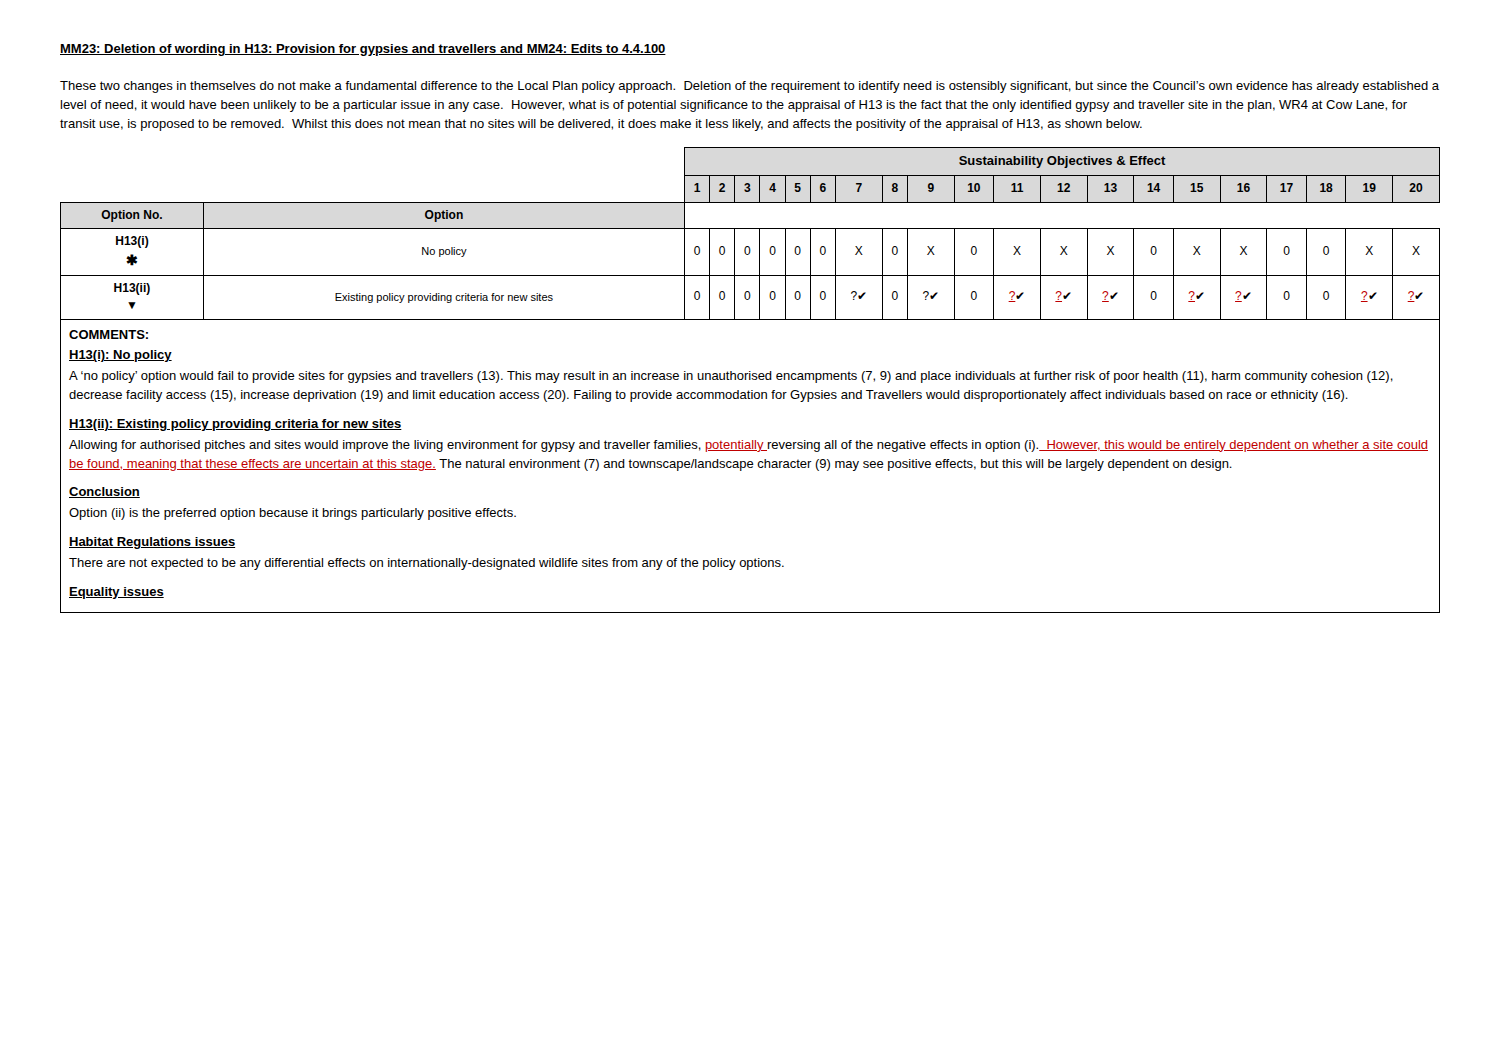MM23: Deletion of wording in H13: Provision for gypsies and travellers and MM24: Edits to 4.4.100
These two changes in themselves do not make a fundamental difference to the Local Plan policy approach. Deletion of the requirement to identify need is ostensibly significant, but since the Council’s own evidence has already established a level of need, it would have been unlikely to be a particular issue in any case. However, what is of potential significance to the appraisal of H13 is the fact that the only identified gypsy and traveller site in the plan, WR4 at Cow Lane, for transit use, is proposed to be removed. Whilst this does not mean that no sites will be delivered, it does make it less likely, and affects the positivity of the appraisal of H13, as shown below.
| | | Sustainability Objectives & Effect |
| --- | --- | --- |
| 1 | 2 | 3 | 4 | 5 | 6 | 7 | 8 | 9 | 10 | 11 | 12 | 13 | 14 | 15 | 16 | 17 | 18 | 19 | 20 |
| Option No. | Option | |
| H13(i) ✱ | No policy | 0 | 0 | 0 | 0 | 0 | 0 | X | 0 | X | 0 | X | X | X | 0 | X | X | 0 | 0 | X | X |
| H13(ii) ▼ | Existing policy providing criteria for new sites | 0 | 0 | 0 | 0 | 0 | 0 | ? ✔ | 0 | ? ✔ | 0 | ? ✔ | ? ✔ | ? ✔ | 0 | ? ✔ | ? ✔ | 0 | 0 | ? ✔ | ? ✔ |
COMMENTS:
H13(i): No policy
A ‘no policy’ option would fail to provide sites for gypsies and travellers (13). This may result in an increase in unauthorised encampments (7, 9) and place individuals at further risk of poor health (11), harm community cohesion (12), decrease facility access (15), increase deprivation (19) and limit education access (20). Failing to provide accommodation for Gypsies and Travellers would disproportionately affect individuals based on race or ethnicity (16).
H13(ii): Existing policy providing criteria for new sites
Allowing for authorised pitches and sites would improve the living environment for gypsy and traveller families, potentially reversing all of the negative effects in option (i). However, this would be entirely dependent on whether a site could be found, meaning that these effects are uncertain at this stage. The natural environment (7) and townscape/landscape character (9) may see positive effects, but this will be largely dependent on design.
Conclusion
Option (ii) is the preferred option because it brings particularly positive effects.
Habitat Regulations issues
There are not expected to be any differential effects on internationally-designated wildlife sites from any of the policy options.
Equality issues